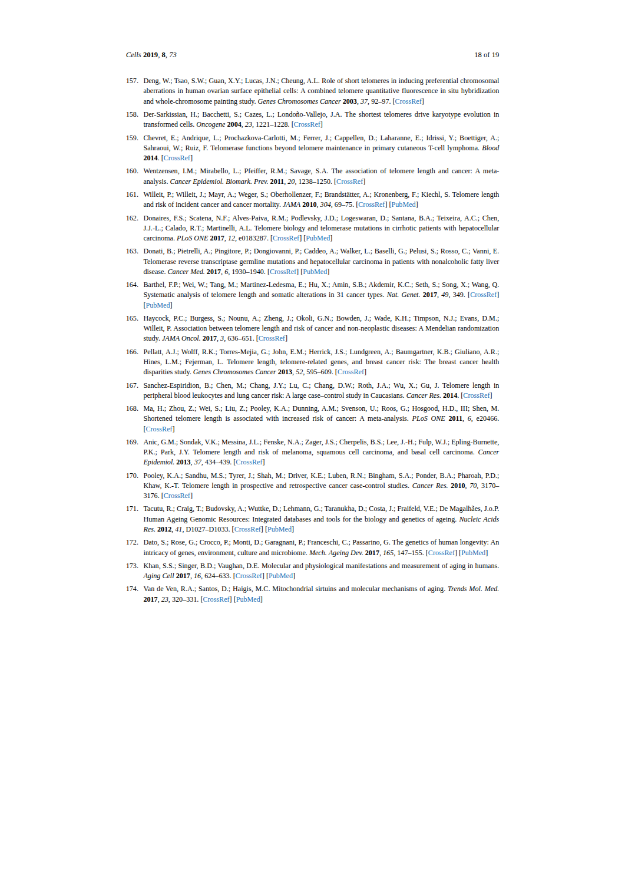Cells 2019, 8, 73
18 of 19
157. Deng, W.; Tsao, S.W.; Guan, X.Y.; Lucas, J.N.; Cheung, A.L. Role of short telomeres in inducing preferential chromosomal aberrations in human ovarian surface epithelial cells: A combined telomere quantitative fluorescence in situ hybridization and whole-chromosome painting study. Genes Chromosomes Cancer 2003, 37, 92–97. [CrossRef]
158. Der-Sarkissian, H.; Bacchetti, S.; Cazes, L.; Londoño-Vallejo, J.A. The shortest telomeres drive karyotype evolution in transformed cells. Oncogene 2004, 23, 1221–1228. [CrossRef]
159. Chevret, E.; Andrique, L.; Prochazkova-Carlotti, M.; Ferrer, J.; Cappellen, D.; Laharanne, E.; Idrissi, Y.; Boettiger, A.; Sahraoui, W.; Ruiz, F. Telomerase functions beyond telomere maintenance in primary cutaneous T-cell lymphoma. Blood 2014. [CrossRef]
160. Wentzensen, I.M.; Mirabello, L.; Pfeiffer, R.M.; Savage, S.A. The association of telomere length and cancer: A meta-analysis. Cancer Epidemiol. Biomark. Prev. 2011, 20, 1238–1250. [CrossRef]
161. Willeit, P.; Willeit, J.; Mayr, A.; Weger, S.; Oberhollenzer, F.; Brandstätter, A.; Kronenberg, F.; Kiechl, S. Telomere length and risk of incident cancer and cancer mortality. JAMA 2010, 304, 69–75. [CrossRef] [PubMed]
162. Donaires, F.S.; Scatena, N.F.; Alves-Paiva, R.M.; Podlevsky, J.D.; Logeswaran, D.; Santana, B.A.; Teixeira, A.C.; Chen, J.J.-L.; Calado, R.T.; Martinelli, A.L. Telomere biology and telomerase mutations in cirrhotic patients with hepatocellular carcinoma. PLoS ONE 2017, 12, e0183287. [CrossRef] [PubMed]
163. Donati, B.; Pietrelli, A.; Pingitore, P.; Dongiovanni, P.; Caddeo, A.; Walker, L.; Baselli, G.; Pelusi, S.; Rosso, C.; Vanni, E. Telomerase reverse transcriptase germline mutations and hepatocellular carcinoma in patients with nonalcoholic fatty liver disease. Cancer Med. 2017, 6, 1930–1940. [CrossRef] [PubMed]
164. Barthel, F.P.; Wei, W.; Tang, M.; Martinez-Ledesma, E.; Hu, X.; Amin, S.B.; Akdemir, K.C.; Seth, S.; Song, X.; Wang, Q. Systematic analysis of telomere length and somatic alterations in 31 cancer types. Nat. Genet. 2017, 49, 349. [CrossRef] [PubMed]
165. Haycock, P.C.; Burgess, S.; Nounu, A.; Zheng, J.; Okoli, G.N.; Bowden, J.; Wade, K.H.; Timpson, N.J.; Evans, D.M.; Willeit, P. Association between telomere length and risk of cancer and non-neoplastic diseases: A Mendelian randomization study. JAMA Oncol. 2017, 3, 636–651. [CrossRef]
166. Pellatt, A.J.; Wolff, R.K.; Torres-Mejia, G.; John, E.M.; Herrick, J.S.; Lundgreen, A.; Baumgartner, K.B.; Giuliano, A.R.; Hines, L.M.; Fejerman, L. Telomere length, telomere-related genes, and breast cancer risk: The breast cancer health disparities study. Genes Chromosomes Cancer 2013, 52, 595–609. [CrossRef]
167. Sanchez-Espiridion, B.; Chen, M.; Chang, J.Y.; Lu, C.; Chang, D.W.; Roth, J.A.; Wu, X.; Gu, J. Telomere length in peripheral blood leukocytes and lung cancer risk: A large case–control study in Caucasians. Cancer Res. 2014. [CrossRef]
168. Ma, H.; Zhou, Z.; Wei, S.; Liu, Z.; Pooley, K.A.; Dunning, A.M.; Svenson, U.; Roos, G.; Hosgood, H.D., III; Shen, M. Shortened telomere length is associated with increased risk of cancer: A meta-analysis. PLoS ONE 2011, 6, e20466. [CrossRef]
169. Anic, G.M.; Sondak, V.K.; Messina, J.L.; Fenske, N.A.; Zager, J.S.; Cherpelis, B.S.; Lee, J.-H.; Fulp, W.J.; Epling-Burnette, P.K.; Park, J.Y. Telomere length and risk of melanoma, squamous cell carcinoma, and basal cell carcinoma. Cancer Epidemiol. 2013, 37, 434–439. [CrossRef]
170. Pooley, K.A.; Sandhu, M.S.; Tyrer, J.; Shah, M.; Driver, K.E.; Luben, R.N.; Bingham, S.A.; Ponder, B.A.; Pharoah, P.D.; Khaw, K.-T. Telomere length in prospective and retrospective cancer case-control studies. Cancer Res. 2010, 70, 3170–3176. [CrossRef]
171. Tacutu, R.; Craig, T.; Budovsky, A.; Wuttke, D.; Lehmann, G.; Taranukha, D.; Costa, J.; Fraifeld, V.E.; De Magalhães, J.o.P. Human Ageing Genomic Resources: Integrated databases and tools for the biology and genetics of ageing. Nucleic Acids Res. 2012, 41, D1027–D1033. [CrossRef] [PubMed]
172. Dato, S.; Rose, G.; Crocco, P.; Monti, D.; Garagnani, P.; Franceschi, C.; Passarino, G. The genetics of human longevity: An intricacy of genes, environment, culture and microbiome. Mech. Ageing Dev. 2017, 165, 147–155. [CrossRef] [PubMed]
173. Khan, S.S.; Singer, B.D.; Vaughan, D.E. Molecular and physiological manifestations and measurement of aging in humans. Aging Cell 2017, 16, 624–633. [CrossRef] [PubMed]
174. Van de Ven, R.A.; Santos, D.; Haigis, M.C. Mitochondrial sirtuins and molecular mechanisms of aging. Trends Mol. Med. 2017, 23, 320–331. [CrossRef] [PubMed]